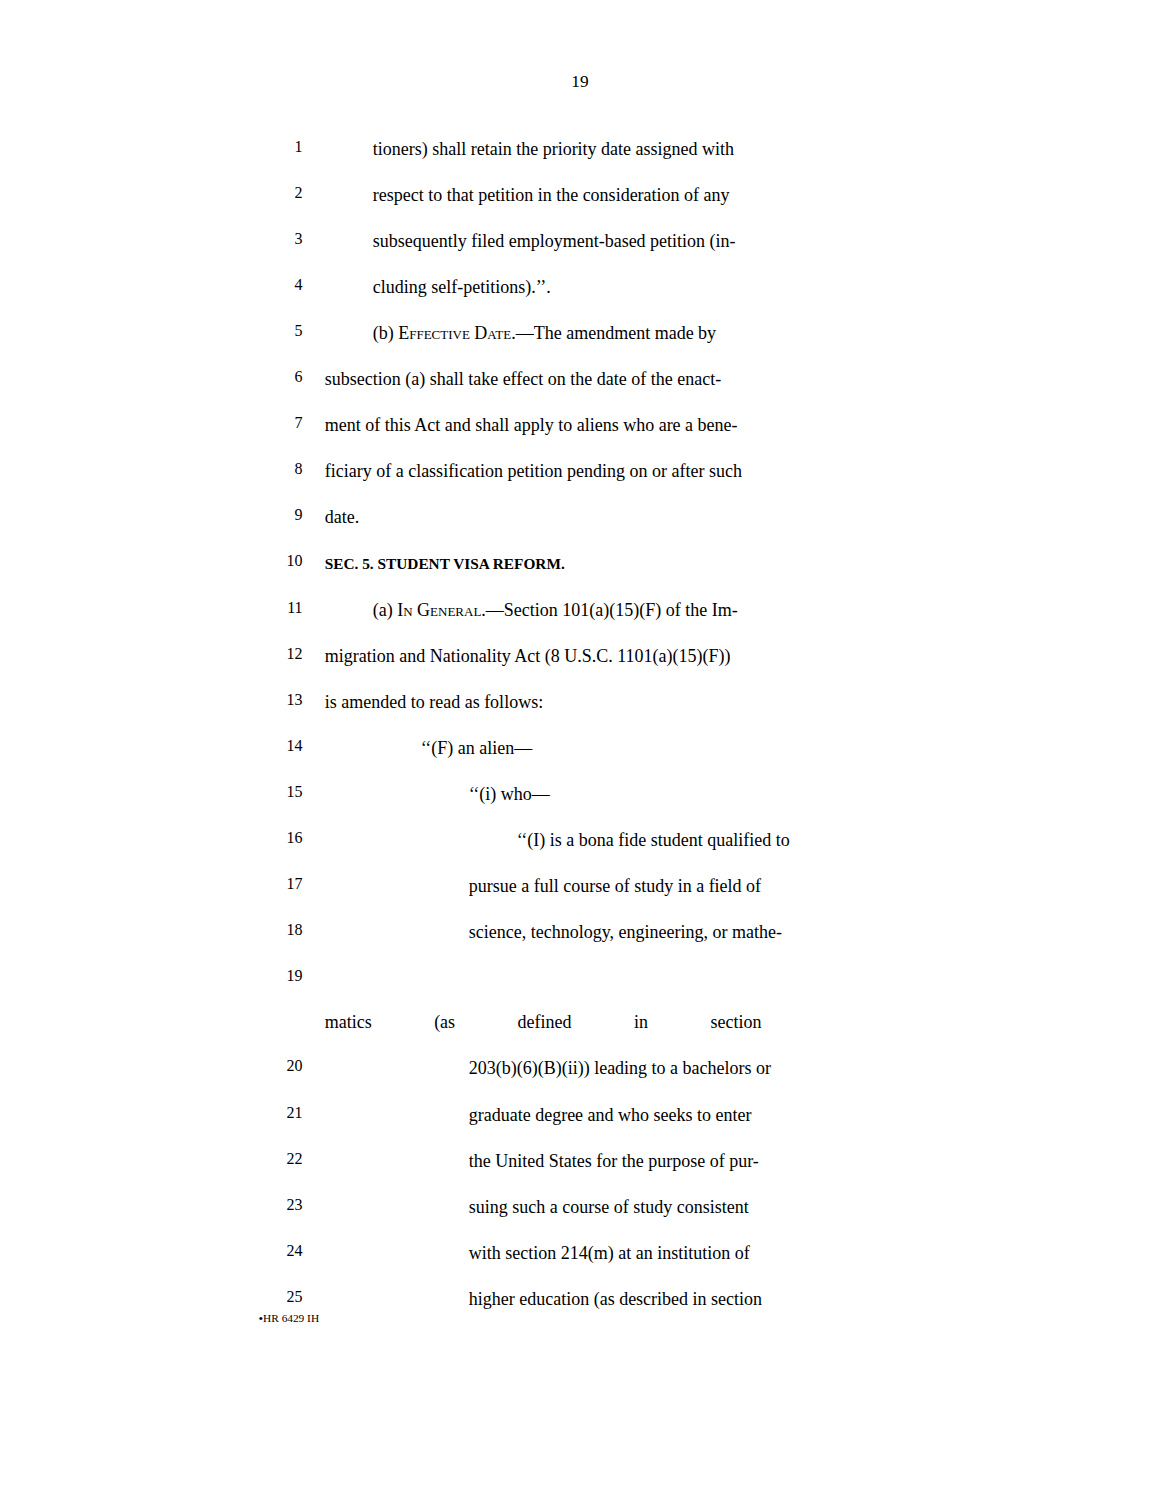19
| 1 | tioners) shall retain the priority date assigned with |
| 2 | respect to that petition in the consideration of any |
| 3 | subsequently filed employment-based petition (in- |
| 4 | cluding self-petitions).’’. |
| 5 | (b) Effective Date. —The amendment made by |
| 6 | subsection (a) shall take effect on the date of the enact- |
| 7 | ment of this Act and shall apply to aliens who are a bene- |
| 8 | ficiary of a classification petition pending on or after such |
| 9 | date. |
| 10 | SEC. 5. STUDENT VISA REFORM. |
| 11 | (a) In General. —Section 101(a)(15)(F) of the Im- |
| 12 | migration and Nationality Act (8 U.S.C. 1101(a)(15)(F)) |
| 13 | is amended to read as follows: |
| 14 | ‘‘(F) an alien— |
| 15 | ‘‘(i) who— |
| 16 | ‘‘(I) is a bona fide student qualified to |
| 17 | pursue a full course of study in a field of |
| 18 | science, technology, engineering, or mathe- |
| 19 | matics (as defined in section |
| 20 | 203(b)(6)(B)(ii)) leading to a bachelors or |
| 21 | graduate degree and who seeks to enter |
| 22 | the United States for the purpose of pur- |
| 23 | suing such a course of study consistent |
| 24 | with section 214(m) at an institution of |
| 25 | higher education (as described in section |
•HR 6429 IH